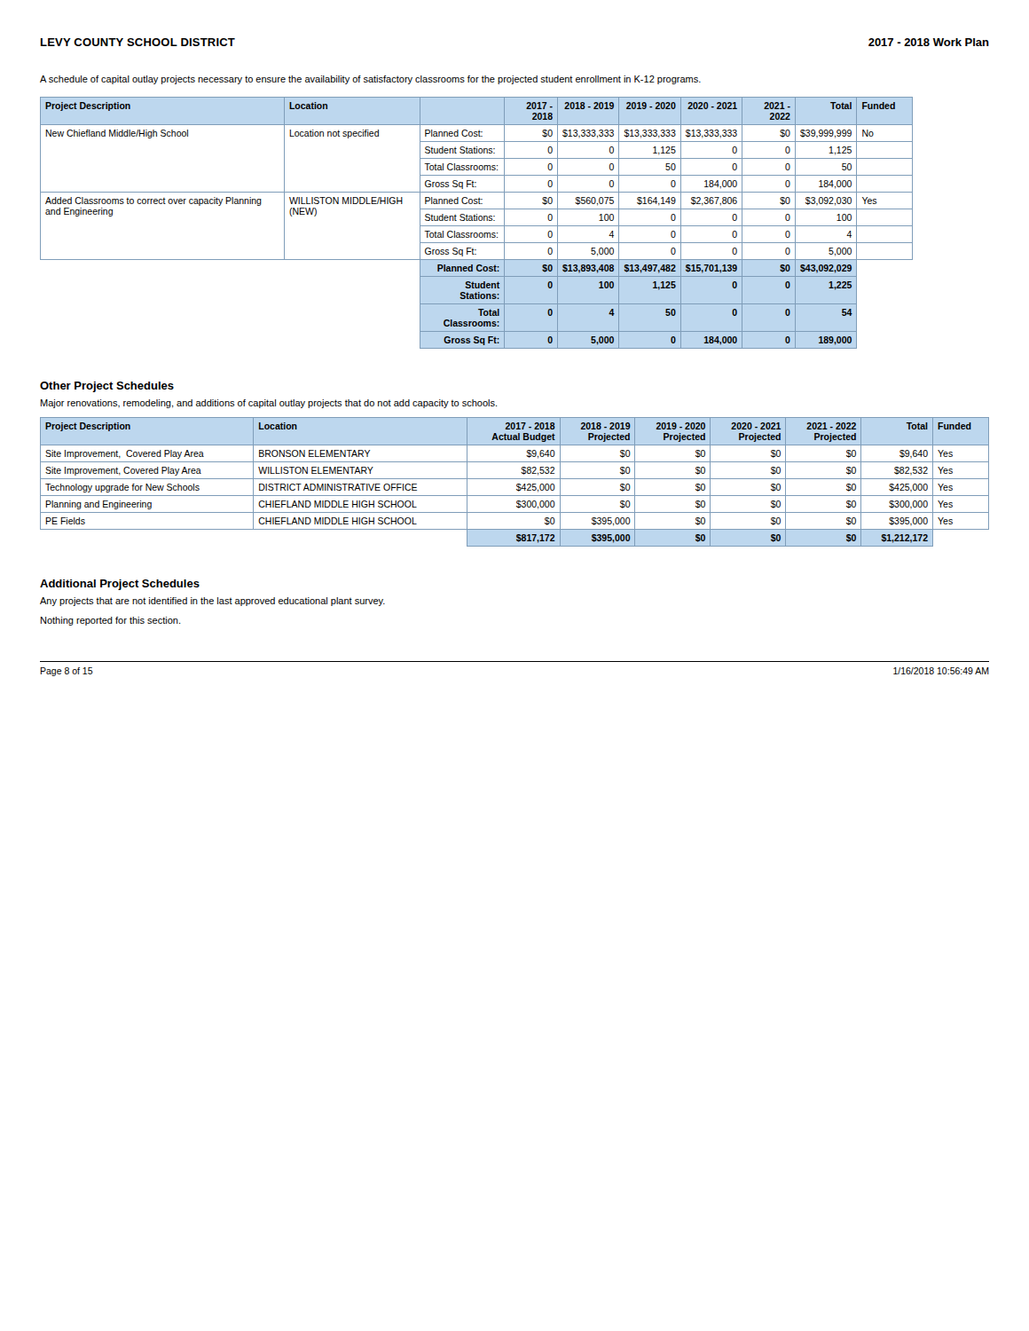LEVY COUNTY SCHOOL DISTRICT 2017 - 2018 Work Plan
A schedule of capital outlay projects necessary to ensure the availability of satisfactory classrooms for the projected student enrollment in K-12 programs.
| Project Description | Location | | 2017 - 2018 | 2018 - 2019 | 2019 - 2020 | 2020 - 2021 | 2021 - 2022 | Total | Funded |
| --- | --- | --- | --- | --- | --- | --- | --- | --- | --- |
| New Chiefland Middle/High School | Location not specified | Planned Cost: | $0 | $13,333,333 | $13,333,333 | $13,333,333 | $0 | $39,999,999 | No |
| Student Stations: | 0 | 0 | 1,125 | 0 | 0 | 1,125 | |
| Total Classrooms: | 0 | 0 | 50 | 0 | 0 | 50 | |
| Gross Sq Ft: | 0 | 0 | 0 | 184,000 | 0 | 184,000 | |
| Added Classrooms to correct over capacity Planning and Engineering | WILLISTON MIDDLE/HIGH (NEW) | Planned Cost: | $0 | $560,075 | $164,149 | $2,367,806 | $0 | $3,092,030 | Yes |
| Student Stations: | 0 | 100 | 0 | 0 | 0 | 100 | |
| Total Classrooms: | 0 | 4 | 0 | 0 | 0 | 4 | |
| Gross Sq Ft: | 0 | 5,000 | 0 | 0 | 0 | 5,000 | |
| | | Planned Cost: | $0 | $13,893,408 | $13,497,482 | $15,701,139 | $0 | $43,092,029 | |
| | | Student Stations: | 0 | 100 | 1,125 | 0 | 0 | 1,225 | |
| | | Total Classrooms: | 0 | 4 | 50 | 0 | 0 | 54 | |
| | | Gross Sq Ft: | 0 | 5,000 | 0 | 184,000 | 0 | 189,000 | |
Other Project Schedules
Major renovations, remodeling, and additions of capital outlay projects that do not add capacity to schools.
| Project Description | Location | 2017 - 2018 Actual Budget | 2018 - 2019 Projected | 2019 - 2020 Projected | 2020 - 2021 Projected | 2021 - 2022 Projected | Total | Funded |
| --- | --- | --- | --- | --- | --- | --- | --- | --- |
| Site Improvement, Covered Play Area | BRONSON ELEMENTARY | $9,640 | $0 | $0 | $0 | $0 | $9,640 | Yes |
| Site Improvement, Covered Play Area | WILLISTON ELEMENTARY | $82,532 | $0 | $0 | $0 | $0 | $82,532 | Yes |
| Technology upgrade for New Schools | DISTRICT ADMINISTRATIVE OFFICE | $425,000 | $0 | $0 | $0 | $0 | $425,000 | Yes |
| Planning and Engineering | CHIEFLAND MIDDLE HIGH SCHOOL | $300,000 | $0 | $0 | $0 | $0 | $300,000 | Yes |
| PE Fields | CHIEFLAND MIDDLE HIGH SCHOOL | $0 | $395,000 | $0 | $0 | $0 | $395,000 | Yes |
| | | $817,172 | $395,000 | $0 | $0 | $0 | $1,212,172 | |
Additional Project Schedules
Any projects that are not identified in the last approved educational plant survey.
Nothing reported for this section.
Page 8 of 15 1/16/2018 10:56:49 AM